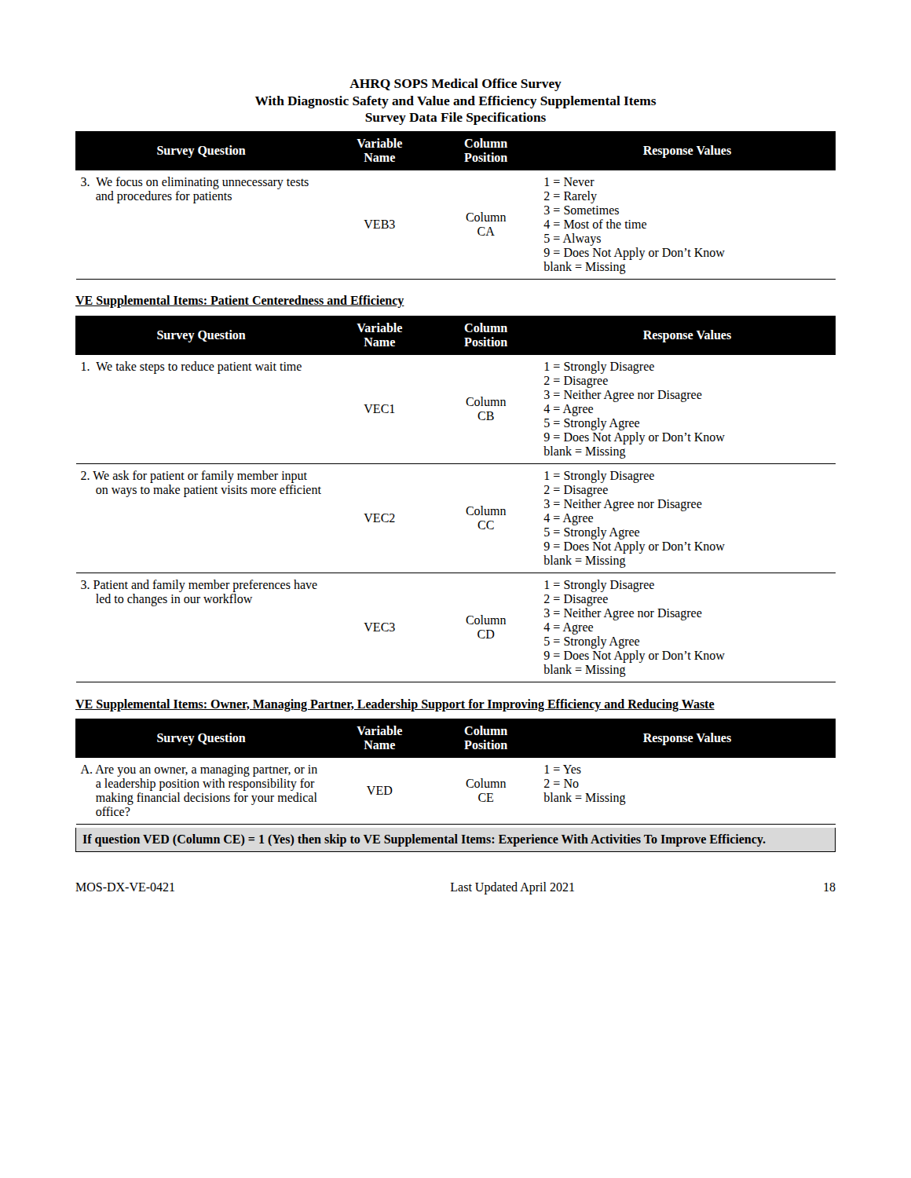AHRQ SOPS Medical Office Survey
With Diagnostic Safety and Value and Efficiency Supplemental Items
Survey Data File Specifications
| Survey Question | Variable Name | Column Position | Response Values |
| --- | --- | --- | --- |
| 3. We focus on eliminating unnecessary tests and procedures for patients | VEB3 | Column CA | 1 = Never 2 = Rarely 3 = Sometimes 4 = Most of the time 5 = Always 9 = Does Not Apply or Don’t Know blank = Missing |
VE Supplemental Items: Patient Centeredness and Efficiency
| Survey Question | Variable Name | Column Position | Response Values |
| --- | --- | --- | --- |
| 1. We take steps to reduce patient wait time | VEC1 | Column CB | 1 = Strongly Disagree 2 = Disagree 3 = Neither Agree nor Disagree 4 = Agree 5 = Strongly Agree 9 = Does Not Apply or Don’t Know blank = Missing |
| 2. We ask for patient or family member input on ways to make patient visits more efficient | VEC2 | Column CC | 1 = Strongly Disagree 2 = Disagree 3 = Neither Agree nor Disagree 4 = Agree 5 = Strongly Agree 9 = Does Not Apply or Don’t Know blank = Missing |
| 3. Patient and family member preferences have led to changes in our workflow | VEC3 | Column CD | 1 = Strongly Disagree 2 = Disagree 3 = Neither Agree nor Disagree 4 = Agree 5 = Strongly Agree 9 = Does Not Apply or Don’t Know blank = Missing |
VE Supplemental Items: Owner, Managing Partner, Leadership Support for Improving Efficiency and Reducing Waste
| Survey Question | Variable Name | Column Position | Response Values |
| --- | --- | --- | --- |
| A. Are you an owner, a managing partner, or in a leadership position with responsibility for making financial decisions for your medical office? | VED | Column CE | 1 = Yes 2 = No blank = Missing |
If question VED (Column CE) = 1 (Yes) then skip to VE Supplemental Items: Experience With Activities To Improve Efficiency.
MOS-DX-VE-0421
Last Updated April 2021
18